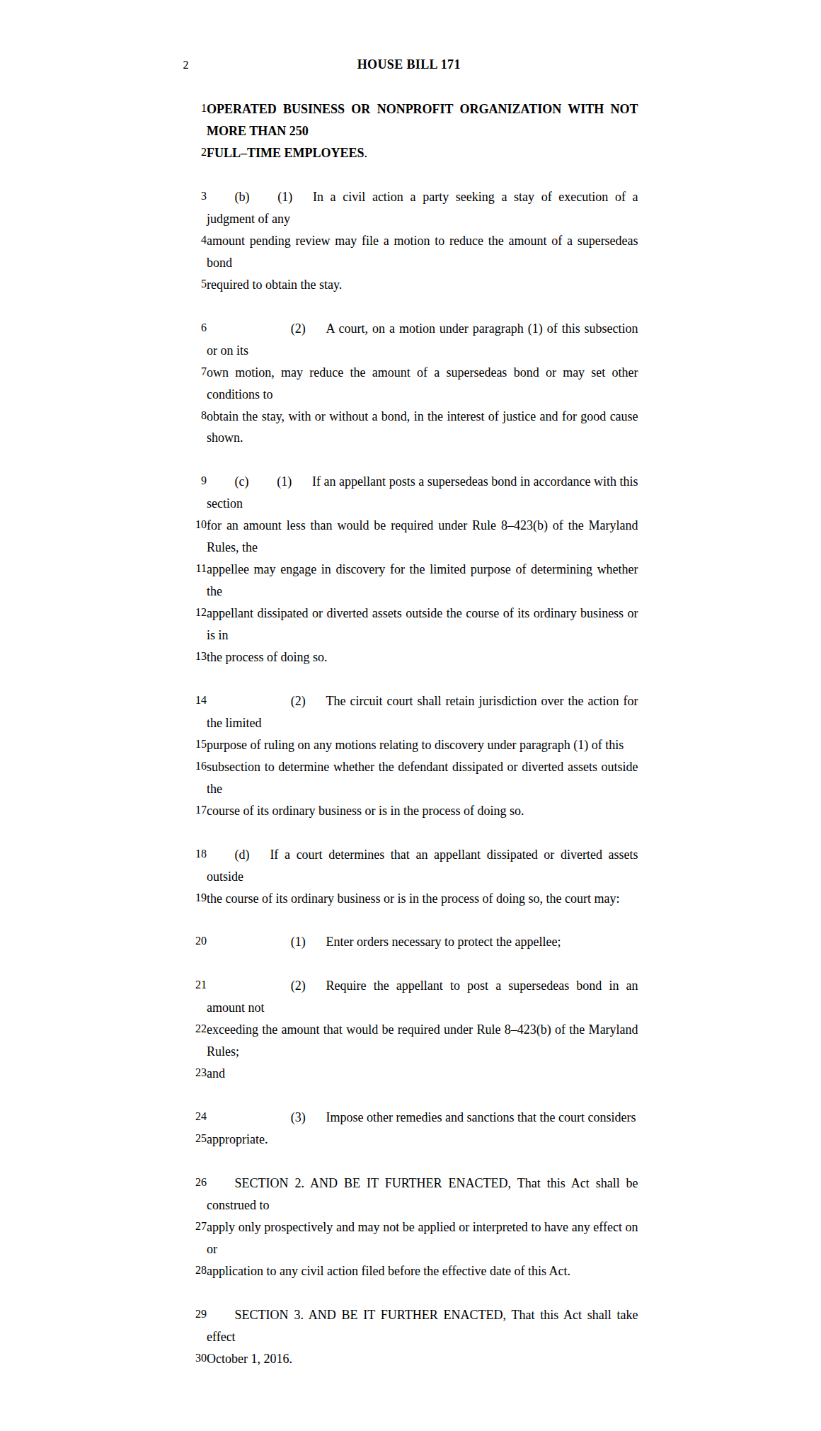2
HOUSE BILL 171
| 1 | OPERATED BUSINESS OR NONPROFIT ORGANIZATION WITH NOT MORE THAN 250 |
| 2 | FULL–TIME EMPLOYEES . |
| 3 | (b) (1) In a civil action a party seeking a stay of execution of a judgment of any |
| 4 | amount pending review may file a motion to reduce the amount of a supersedeas bond |
| 5 | required to obtain the stay. |
| 6 | (2) A court, on a motion under paragraph (1) of this subsection or on its |
| 7 | own motion, may reduce the amount of a supersedeas bond or may set other conditions to |
| 8 | obtain the stay, with or without a bond, in the interest of justice and for good cause shown. |
| 9 | (c) (1) If an appellant posts a supersedeas bond in accordance with this section |
| 10 | for an amount less than would be required under Rule 8–423(b) of the Maryland Rules, the |
| 11 | appellee may engage in discovery for the limited purpose of determining whether the |
| 12 | appellant dissipated or diverted assets outside the course of its ordinary business or is in |
| 13 | the process of doing so. |
| 14 | (2) The circuit court shall retain jurisdiction over the action for the limited |
| 15 | purpose of ruling on any motions relating to discovery under paragraph (1) of this |
| 16 | subsection to determine whether the defendant dissipated or diverted assets outside the |
| 17 | course of its ordinary business or is in the process of doing so. |
| 18 | (d) If a court determines that an appellant dissipated or diverted assets outside |
| 19 | the course of its ordinary business or is in the process of doing so, the court may: |
| 20 | (1) Enter orders necessary to protect the appellee; |
| 21 | (2) Require the appellant to post a supersedeas bond in an amount not |
| 22 | exceeding the amount that would be required under Rule 8–423(b) of the Maryland Rules; |
| 23 | and |
| 24 | (3) Impose other remedies and sanctions that the court considers |
| 25 | appropriate. |
| 26 | SECTION 2. AND BE IT FURTHER ENACTED, That this Act shall be construed to |
| 27 | apply only prospectively and may not be applied or interpreted to have any effect on or |
| 28 | application to any civil action filed before the effective date of this Act. |
| 29 | SECTION 3. AND BE IT FURTHER ENACTED, That this Act shall take effect |
| 30 | October 1, 2016. |